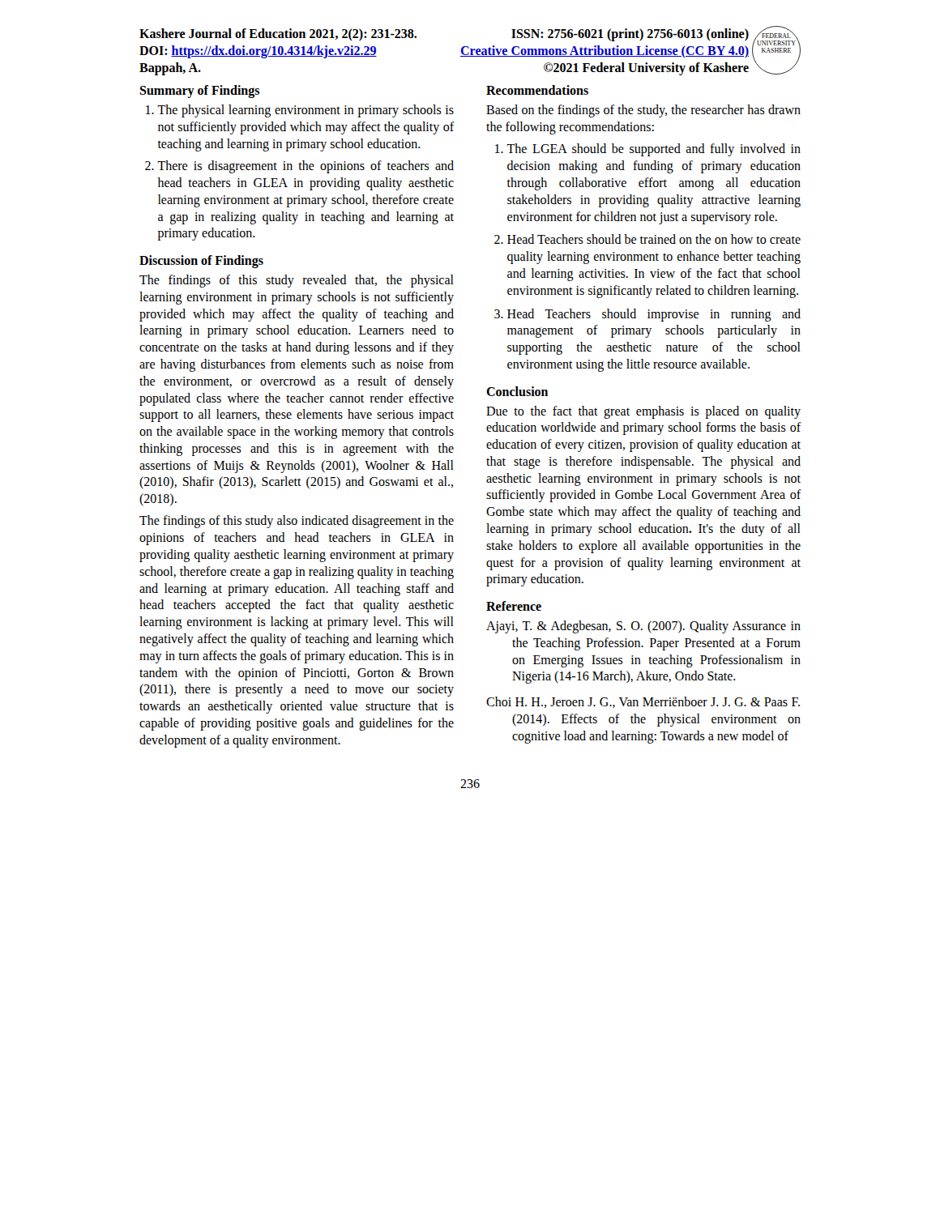FEDERAL UNIVERSITY KASHERE
Kashere Journal of Education 2021, 2(2): 231-238. ISSN: 2756-6021 (print) 2756-6013 (online)
DOI: https://dx.doi.org/10.4314/kje.v2i2.29 Creative Commons Attribution License (CC BY 4.0)
Bappah, A. ©2021 Federal University of Kashere
Summary of Findings
The physical learning environment in primary schools is not sufficiently provided which may affect the quality of teaching and learning in primary school education.
There is disagreement in the opinions of teachers and head teachers in GLEA in providing quality aesthetic learning environment at primary school, therefore create a gap in realizing quality in teaching and learning at primary education.
Discussion of Findings
The findings of this study revealed that, the physical learning environment in primary schools is not sufficiently provided which may affect the quality of teaching and learning in primary school education. Learners need to concentrate on the tasks at hand during lessons and if they are having disturbances from elements such as noise from the environment, or overcrowd as a result of densely populated class where the teacher cannot render effective support to all learners, these elements have serious impact on the available space in the working memory that controls thinking processes and this is in agreement with the assertions of Muijs & Reynolds (2001), Woolner & Hall (2010), Shafir (2013), Scarlett (2015) and Goswami et al., (2018).
The findings of this study also indicated disagreement in the opinions of teachers and head teachers in GLEA in providing quality aesthetic learning environment at primary school, therefore create a gap in realizing quality in teaching and learning at primary education. All teaching staff and head teachers accepted the fact that quality aesthetic learning environment is lacking at primary level. This will negatively affect the quality of teaching and learning which may in turn affects the goals of primary education. This is in tandem with the opinion of Pinciotti, Gorton & Brown (2011), there is presently a need to move our society towards an aesthetically oriented value structure that is capable of providing positive goals and guidelines for the development of a quality environment.
Recommendations
Based on the findings of the study, the researcher has drawn the following recommendations:
The LGEA should be supported and fully involved in decision making and funding of primary education through collaborative effort among all education stakeholders in providing quality attractive learning environment for children not just a supervisory role.
Head Teachers should be trained on the on how to create quality learning environment to enhance better teaching and learning activities. In view of the fact that school environment is significantly related to children learning.
Head Teachers should improvise in running and management of primary schools particularly in supporting the aesthetic nature of the school environment using the little resource available.
Conclusion
Due to the fact that great emphasis is placed on quality education worldwide and primary school forms the basis of education of every citizen, provision of quality education at that stage is therefore indispensable. The physical and aesthetic learning environment in primary schools is not sufficiently provided in Gombe Local Government Area of Gombe state which may affect the quality of teaching and learning in primary school education. It's the duty of all stake holders to explore all available opportunities in the quest for a provision of quality learning environment at primary education.
Reference
Ajayi, T. & Adegbesan, S. O. (2007). Quality Assurance in the Teaching Profession. Paper Presented at a Forum on Emerging Issues in teaching Professionalism in Nigeria (14-16 March), Akure, Ondo State.
Choi H. H., Jeroen J. G., Van Merriënboer J. J. G. & Paas F. (2014). Effects of the physical environment on cognitive load and learning: Towards a new model of
236